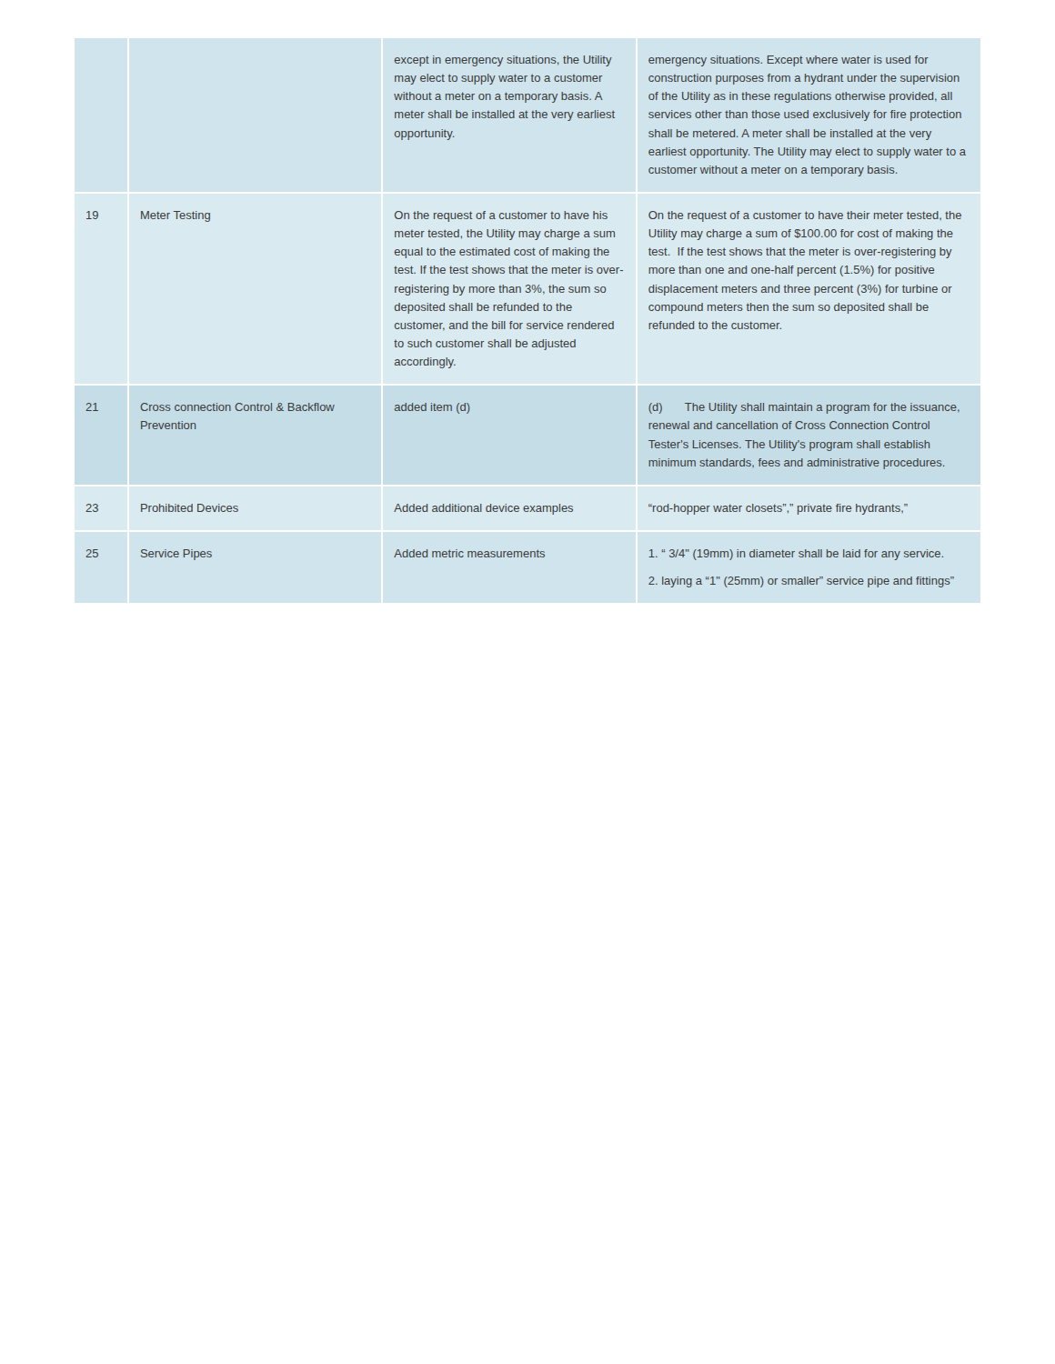| | | except in emergency situations, the Utility may elect to supply water to a customer without a meter on a temporary basis. A meter shall be installed at the very earliest opportunity. | emergency situations. Except where water is used for construction purposes from a hydrant under the supervision of the Utility as in these regulations otherwise provided, all services other than those used exclusively for fire protection shall be metered. A meter shall be installed at the very earliest opportunity. The Utility may elect to supply water to a customer without a meter on a temporary basis. |
| 19 | Meter Testing | On the request of a customer to have his meter tested, the Utility may charge a sum equal to the estimated cost of making the test. If the test shows that the meter is over-registering by more than 3%, the sum so deposited shall be refunded to the customer, and the bill for service rendered to such customer shall be adjusted accordingly. | On the request of a customer to have their meter tested, the Utility may charge a sum of $100.00 for cost of making the test. If the test shows that the meter is over-registering by more than one and one-half percent (1.5%) for positive displacement meters and three percent (3%) for turbine or compound meters then the sum so deposited shall be refunded to the customer. |
| 21 | Cross connection Control & Backflow Prevention | added item (d) | (d) The Utility shall maintain a program for the issuance, renewal and cancellation of Cross Connection Control Tester's Licenses. The Utility's program shall establish minimum standards, fees and administrative procedures. |
| 23 | Prohibited Devices | Added additional device examples | “rod-hopper water closets”,” private fire hydrants,” |
| 25 | Service Pipes | Added metric measurements | 1. “ 3/4" (19mm) in diameter shall be laid for any service. 2. laying a “1" (25mm) or smaller” service pipe and fittings” |